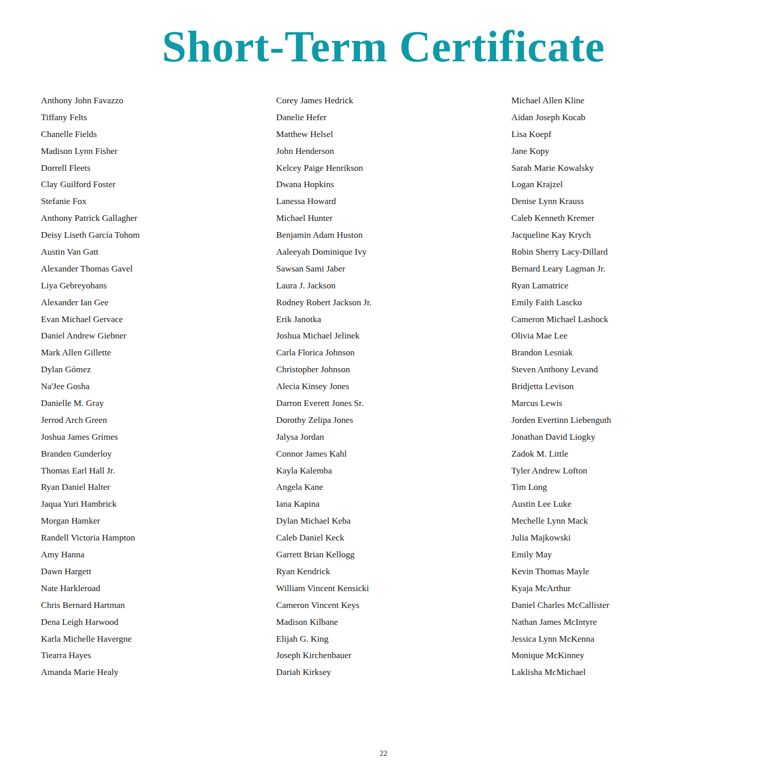Short-Term Certificate
Anthony John Favazzo
Tiffany Felts
Chanelle Fields
Madison Lynn Fisher
Dorrell Fleets
Clay Guilford Foster
Stefanie Fox
Anthony Patrick Gallagher
Deisy Liseth García Tohom
Austin Van Gatt
Alexander Thomas Gavel
Liya Gebreyohans
Alexander Ian Gee
Evan Michael Gervace
Daniel Andrew Giebner
Mark Allen Gillette
Dylan Gómez
Na'Jee Gosha
Danielle M. Gray
Jerrod Arch Green
Joshua James Grimes
Branden Gunderloy
Thomas Earl Hall Jr.
Ryan Daniel Halter
Jaqua Yuri Hambrick
Morgan Hamker
Randell Victoria Hampton
Amy Hanna
Dawn Hargett
Nate Harkleroad
Chris Bernard Hartman
Dena Leigh Harwood
Karla Michelle Havergne
Tiearra Hayes
Amanda Marie Healy
Corey James Hedrick
Danelie Hefer
Matthew Helsel
John Henderson
Kelcey Paige Henrikson
Dwana Hopkins
Lanessa Howard
Michael Hunter
Benjamin Adam Huston
Aaleeyah Dominique Ivy
Sawsan Sami Jaber
Laura J. Jackson
Rodney Robert Jackson Jr.
Erik Janotka
Joshua Michael Jelinek
Carla Florica Johnson
Christopher Johnson
Alecia Kinsey Jones
Darron Everett Jones Sr.
Dorothy Zelipa Jones
Jalysa Jordan
Connor James Kahl
Kayla Kalemba
Angela Kane
Iana Kapina
Dylan Michael Keba
Caleb Daniel Keck
Garrett Brian Kellogg
Ryan Kendrick
William Vincent Kensicki
Cameron Vincent Keys
Madison Kilbane
Elijah G. King
Joseph Kirchenbauer
Dariah Kirksey
Michael Allen Kline
Aidan Joseph Kocab
Lisa Koepf
Jane Kopy
Sarah Marie Kowalsky
Logan Krajzel
Denise Lynn Krauss
Caleb Kenneth Kremer
Jacqueline Kay Krych
Robin Sherry Lacy-Dillard
Bernard Leary Lagman Jr.
Ryan Lamatrice
Emily Faith Lascko
Cameron Michael Lashock
Olivia Mae Lee
Brandon Lesniak
Steven Anthony Levand
Bridjetta Levison
Marcus Lewis
Jorden Evertinn Liebenguth
Jonathan David Liogky
Zadok M. Little
Tyler Andrew Lofton
Tim Long
Austin Lee Luke
Mechelle Lynn Mack
Julia Majkowski
Emily May
Kevin Thomas Mayle
Kyaja McArthur
Daniel Charles McCallister
Nathan James McIntyre
Jessica Lynn McKenna
Monique McKinney
Laklisha McMichael
22